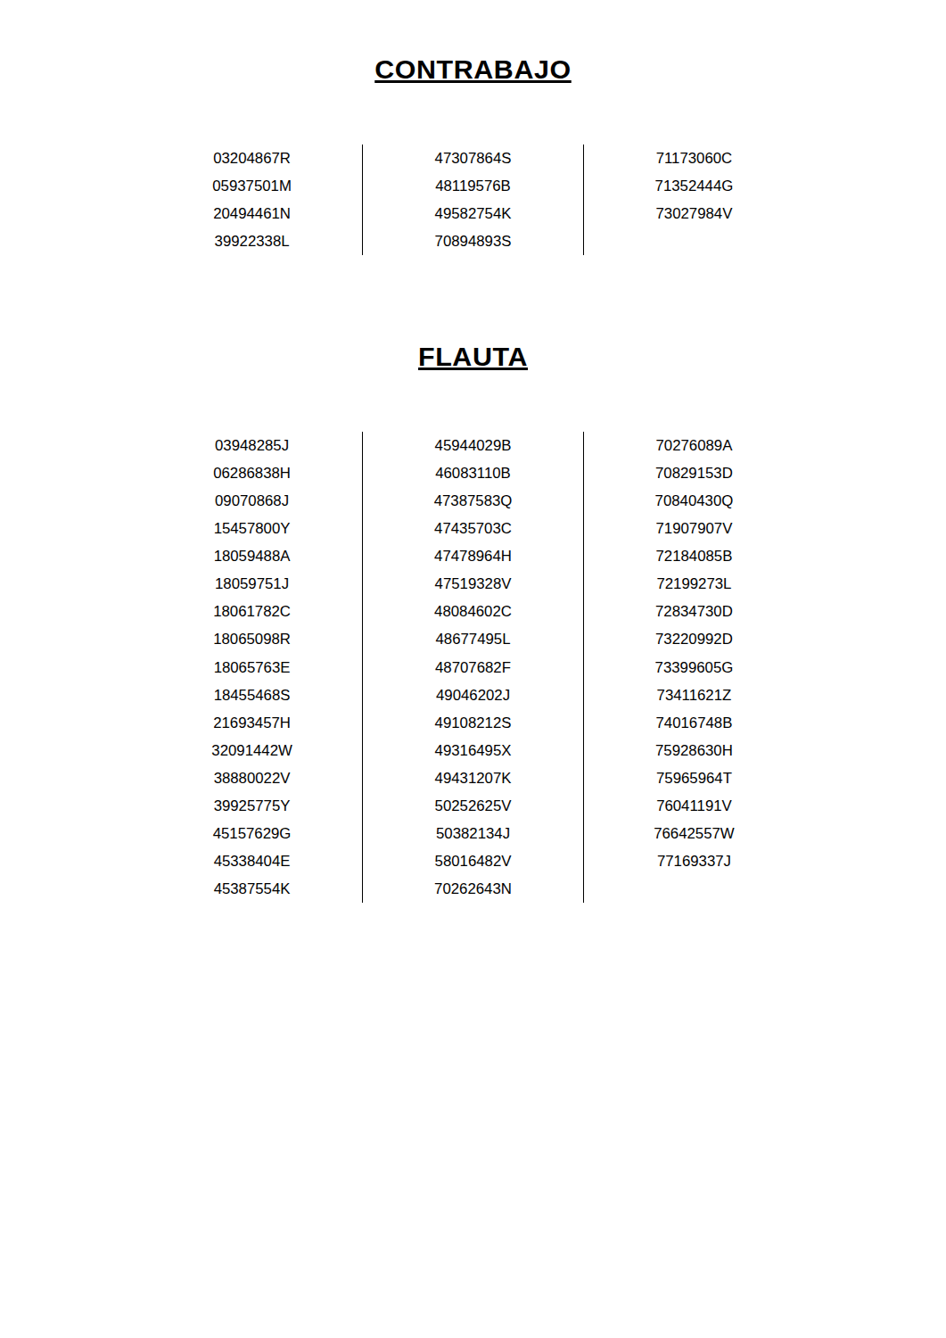CONTRABAJO
03204867R
05937501M
20494461N
39922338L
47307864S
48119576B
49582754K
70894893S
71173060C
71352444G
73027984V
FLAUTA
03948285J
06286838H
09070868J
15457800Y
18059488A
18059751J
18061782C
18065098R
18065763E
18455468S
21693457H
32091442W
38880022V
39925775Y
45157629G
45338404E
45387554K
45944029B
46083110B
47387583Q
47435703C
47478964H
47519328V
48084602C
48677495L
48707682F
49046202J
49108212S
49316495X
49431207K
50252625V
50382134J
58016482V
70262643N
70276089A
70829153D
70840430Q
71907907V
72184085B
72199273L
72834730D
73220992D
73399605G
73411621Z
74016748B
75928630H
75965964T
76041191V
76642557W
77169337J